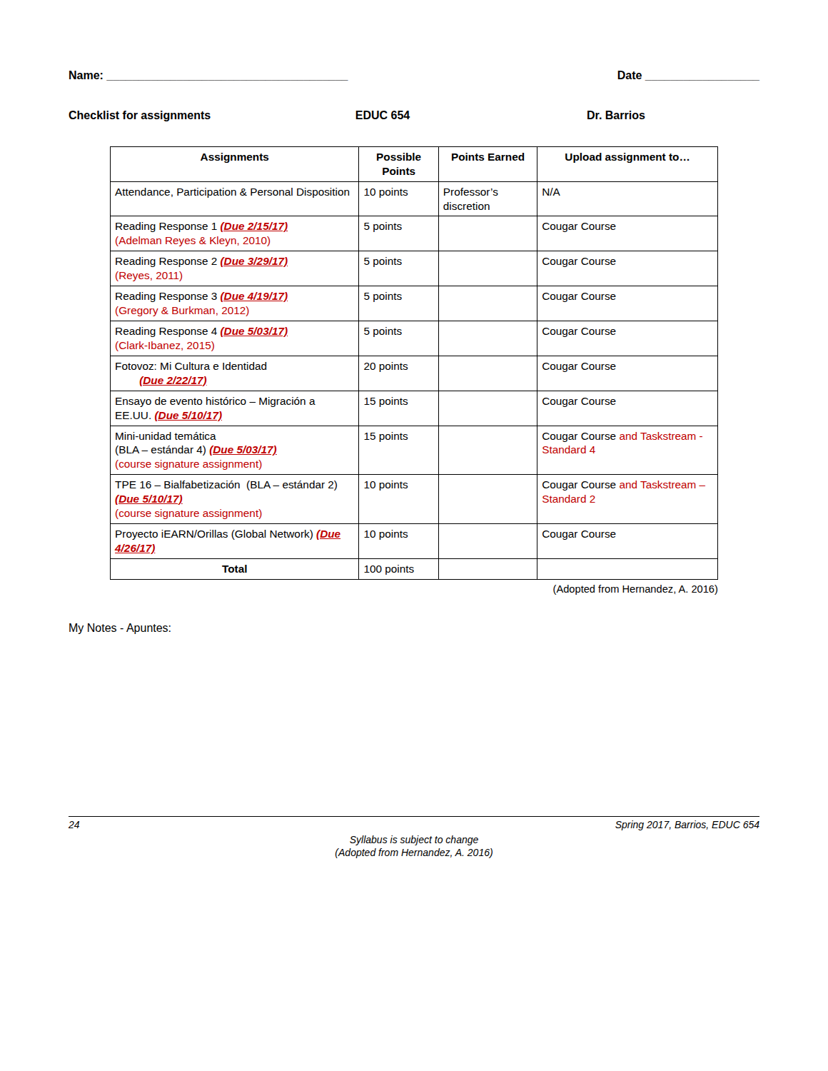Name: ______________________________________ Date __________________
Checklist for assignments EDUC 654 Dr. Barrios
| Assignments | Possible Points | Points Earned | Upload assignment to… |
| --- | --- | --- | --- |
| Attendance, Participation & Personal Disposition | 10 points | Professor’s discretion | N/A |
| Reading Response 1 (Due 2/15/17) (Adelman Reyes & Kleyn, 2010) | 5 points | | Cougar Course |
| Reading Response 2 (Due 3/29/17) (Reyes, 2011) | 5 points | | Cougar Course |
| Reading Response 3 (Due 4/19/17) (Gregory & Burkman, 2012) | 5 points | | Cougar Course |
| Reading Response 4 (Due 5/03/17) (Clark-Ibanez, 2015) | 5 points | | Cougar Course |
| Fotovoz: Mi Cultura e Identidad (Due 2/22/17) | 20 points | | Cougar Course |
| Ensayo de evento histórico – Migración a EE.UU. (Due 5/10/17) | 15 points | | Cougar Course |
| Mini-unidad temática (BLA – estándar 4) (Due 5/03/17) (course signature assignment) | 15 points | | Cougar Course and Taskstream - Standard 4 |
| TPE 16 – Bialfabetización (BLA – estándar 2) (Due 5/10/17) (course signature assignment) | 10 points | | Cougar Course and Taskstream – Standard 2 |
| Proyecto iEARN/Orillas (Global Network) (Due 4/26/17) | 10 points | | Cougar Course |
| Total | 100 points | | |
(Adopted from Hernandez, A. 2016)
My Notes - Apuntes:
24 Spring 2017, Barrios, EDUC 654
Syllabus is subject to change
(Adopted from Hernandez, A. 2016)